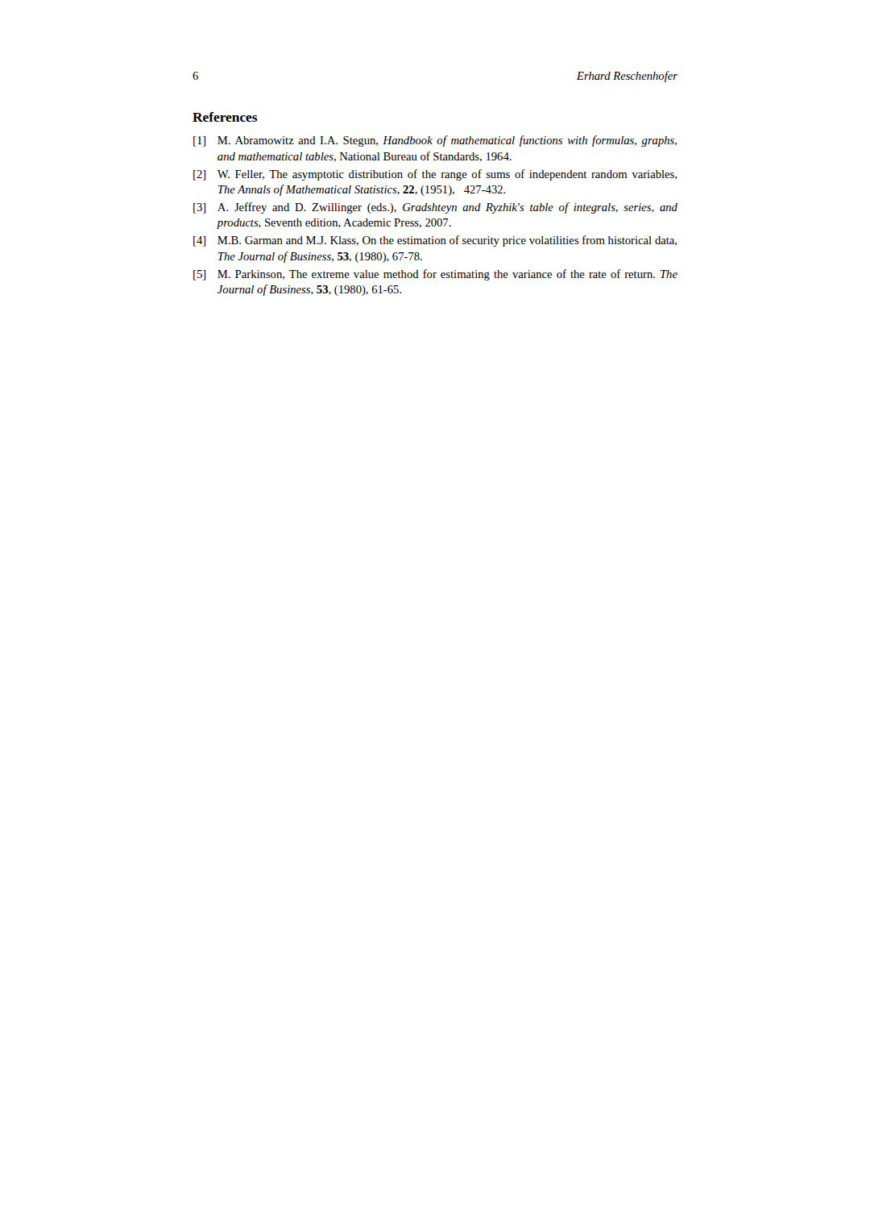6 Erhard Reschenhofer
References
[1] M. Abramowitz and I.A. Stegun, Handbook of mathematical functions with formulas, graphs, and mathematical tables, National Bureau of Standards, 1964.
[2] W. Feller, The asymptotic distribution of the range of sums of independent random variables, The Annals of Mathematical Statistics, 22, (1951), 427-432.
[3] A. Jeffrey and D. Zwillinger (eds.), Gradshteyn and Ryzhik's table of integrals, series, and products, Seventh edition, Academic Press, 2007.
[4] M.B. Garman and M.J. Klass, On the estimation of security price volatilities from historical data, The Journal of Business, 53, (1980), 67-78.
[5] M. Parkinson, The extreme value method for estimating the variance of the rate of return. The Journal of Business, 53, (1980), 61-65.